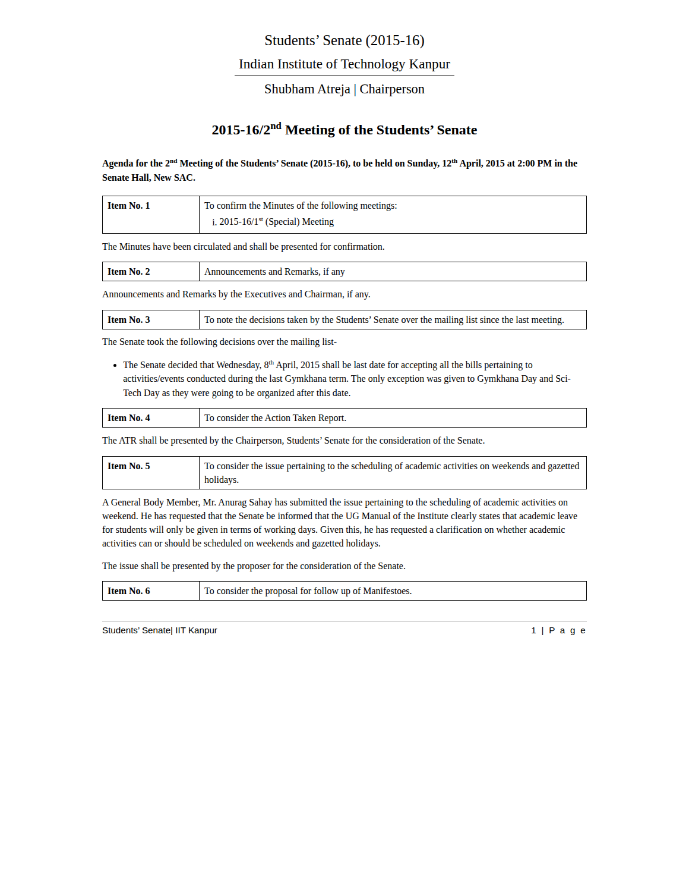Students’ Senate (2015-16)
Indian Institute of Technology Kanpur
Shubham Atreja | Chairperson
2015-16/2nd Meeting of the Students’ Senate
Agenda for the 2nd Meeting of the Students’ Senate (2015-16), to be held on Sunday, 12th April, 2015 at 2:00 PM in the Senate Hall, New SAC.
| Item No. 1 | To confirm the Minutes of the following meetings: 2015-16/1 st (Special) Meeting |
The Minutes have been circulated and shall be presented for confirmation.
| Item No. 2 | Announcements and Remarks, if any |
Announcements and Remarks by the Executives and Chairman, if any.
| Item No. 3 | To note the decisions taken by the Students’ Senate over the mailing list since the last meeting. |
The Senate took the following decisions over the mailing list-
The Senate decided that Wednesday, 8th April, 2015 shall be last date for accepting all the bills pertaining to activities/events conducted during the last Gymkhana term. The only exception was given to Gymkhana Day and Sci-Tech Day as they were going to be organized after this date.
| Item No. 4 | To consider the Action Taken Report. |
The ATR shall be presented by the Chairperson, Students’ Senate for the consideration of the Senate.
| Item No. 5 | To consider the issue pertaining to the scheduling of academic activities on weekends and gazetted holidays. |
A General Body Member, Mr. Anurag Sahay has submitted the issue pertaining to the scheduling of academic activities on weekend. He has requested that the Senate be informed that the UG Manual of the Institute clearly states that academic leave for students will only be given in terms of working days. Given this, he has requested a clarification on whether academic activities can or should be scheduled on weekends and gazetted holidays.
The issue shall be presented by the proposer for the consideration of the Senate.
| Item No. 6 | To consider the proposal for follow up of Manifestoes. |
Students’ Senate| IIT Kanpur
1 | P a g e